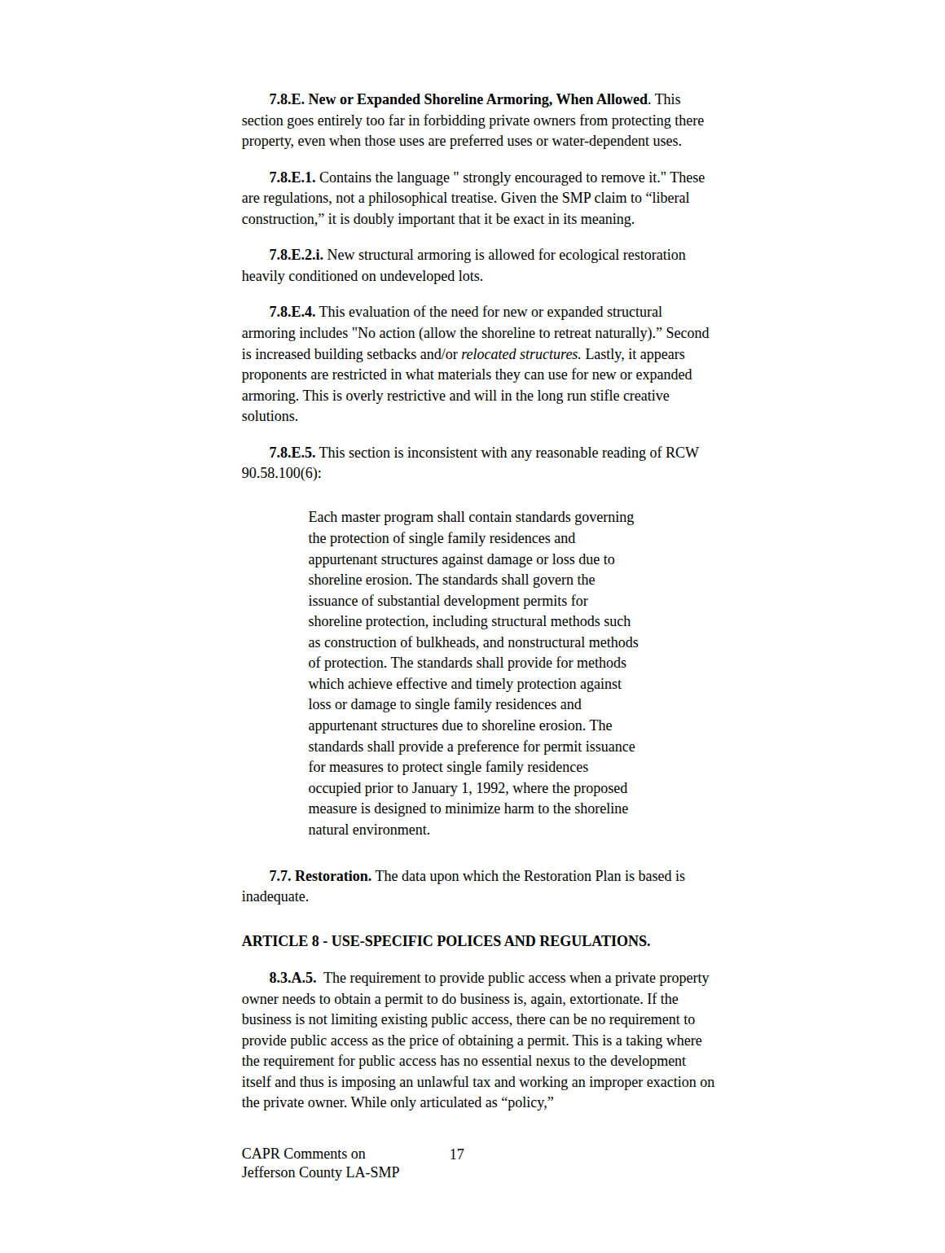7.8.E. New or Expanded Shoreline Armoring, When Allowed. This section goes entirely too far in forbidding private owners from protecting there property, even when those uses are preferred uses or water-dependent uses.
7.8.E.1. Contains the language " strongly encouraged to remove it." These are regulations, not a philosophical treatise. Given the SMP claim to “liberal construction,” it is doubly important that it be exact in its meaning.
7.8.E.2.i. New structural armoring is allowed for ecological restoration heavily conditioned on undeveloped lots.
7.8.E.4. This evaluation of the need for new or expanded structural armoring includes "No action (allow the shoreline to retreat naturally).” Second is increased building setbacks and/or relocated structures. Lastly, it appears proponents are restricted in what materials they can use for new or expanded armoring. This is overly restrictive and will in the long run stifle creative solutions.
7.8.E.5. This section is inconsistent with any reasonable reading of RCW 90.58.100(6):
Each master program shall contain standards governing the protection of single family residences and appurtenant structures against damage or loss due to shoreline erosion. The standards shall govern the issuance of substantial development permits for shoreline protection, including structural methods such as construction of bulkheads, and nonstructural methods of protection. The standards shall provide for methods which achieve effective and timely protection against loss or damage to single family residences and appurtenant structures due to shoreline erosion. The standards shall provide a preference for permit issuance for measures to protect single family residences occupied prior to January 1, 1992, where the proposed measure is designed to minimize harm to the shoreline natural environment.
7.7. Restoration. The data upon which the Restoration Plan is based is inadequate.
ARTICLE 8 - USE-SPECIFIC POLICES AND REGULATIONS.
8.3.A.5. The requirement to provide public access when a private property owner needs to obtain a permit to do business is, again, extortionate. If the business is not limiting existing public access, there can be no requirement to provide public access as the price of obtaining a permit. This is a taking where the requirement for public access has no essential nexus to the development itself and thus is imposing an unlawful tax and working an improper exaction on the private owner. While only articulated as “policy,”
CAPR Comments on
Jefferson County LA-SMP
17